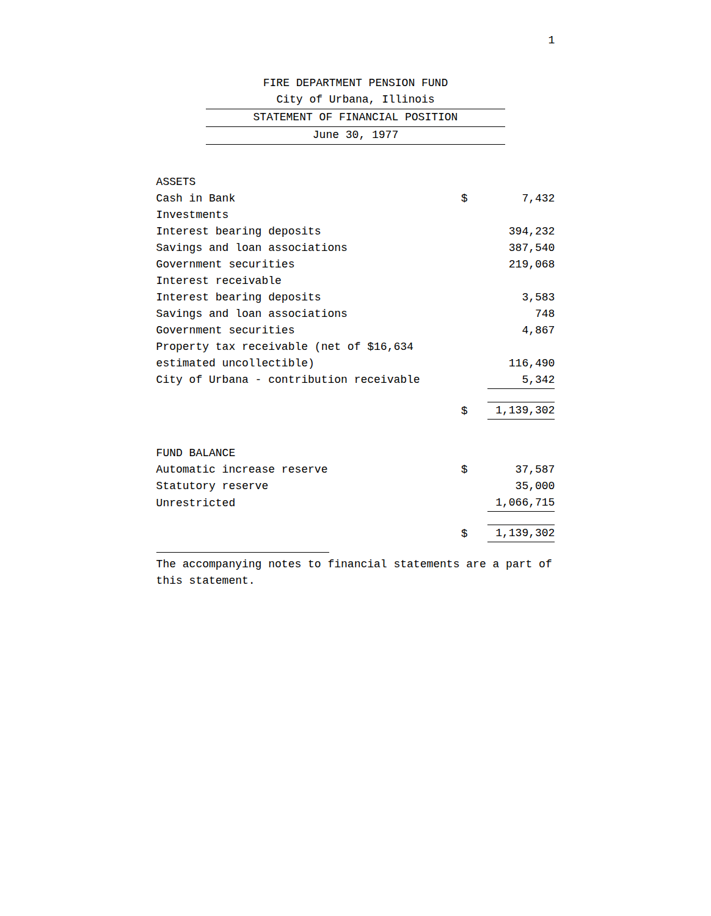1
FIRE DEPARTMENT PENSION FUND
City of Urbana, Illinois
STATEMENT OF FINANCIAL POSITION
June 30, 1977
| ASSETS | | |
| Cash in Bank | $ | 7,432 |
| Investments | | |
| Interest bearing deposits | | 394,232 |
| Savings and loan associations | | 387,540 |
| Government securities | | 219,068 |
| Interest receivable | | |
| Interest bearing deposits | | 3,583 |
| Savings and loan associations | | 748 |
| Government securities | | 4,867 |
| Property tax receivable (net of $16,634 | | |
| estimated uncollectible) | | 116,490 |
| City of Urbana - contribution receivable | | 5,342 |
| | $ | 1,139,302 |
| FUND BALANCE | | |
| Automatic increase reserve | $ | 37,587 |
| Statutory reserve | | 35,000 |
| Unrestricted | | 1,066,715 |
| | $ | 1,139,302 |
The accompanying notes to financial statements are a part of this statement.